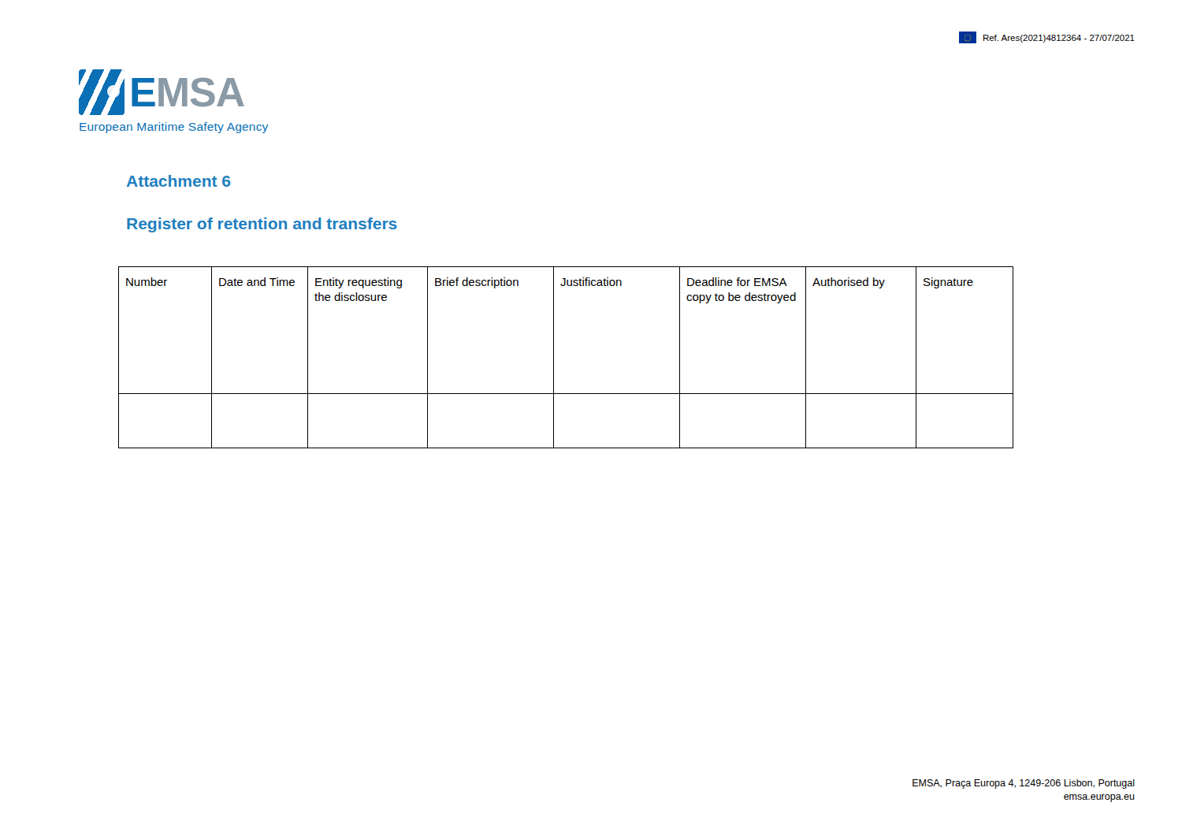Ref. Ares(2021)4812364 - 27/07/2021
EMSA
European Maritime Safety Agency
Attachment 6
Register of retention and transfers
| Number | Date and Time | Entity requesting the disclosure | Brief description | Justification | Deadline for EMSA copy to be destroyed | Authorised by | Signature |
| --- | --- | --- | --- | --- | --- | --- | --- |
EMSA, Praça Europa 4, 1249-206 Lisbon, Portugal
emsa.europa.eu